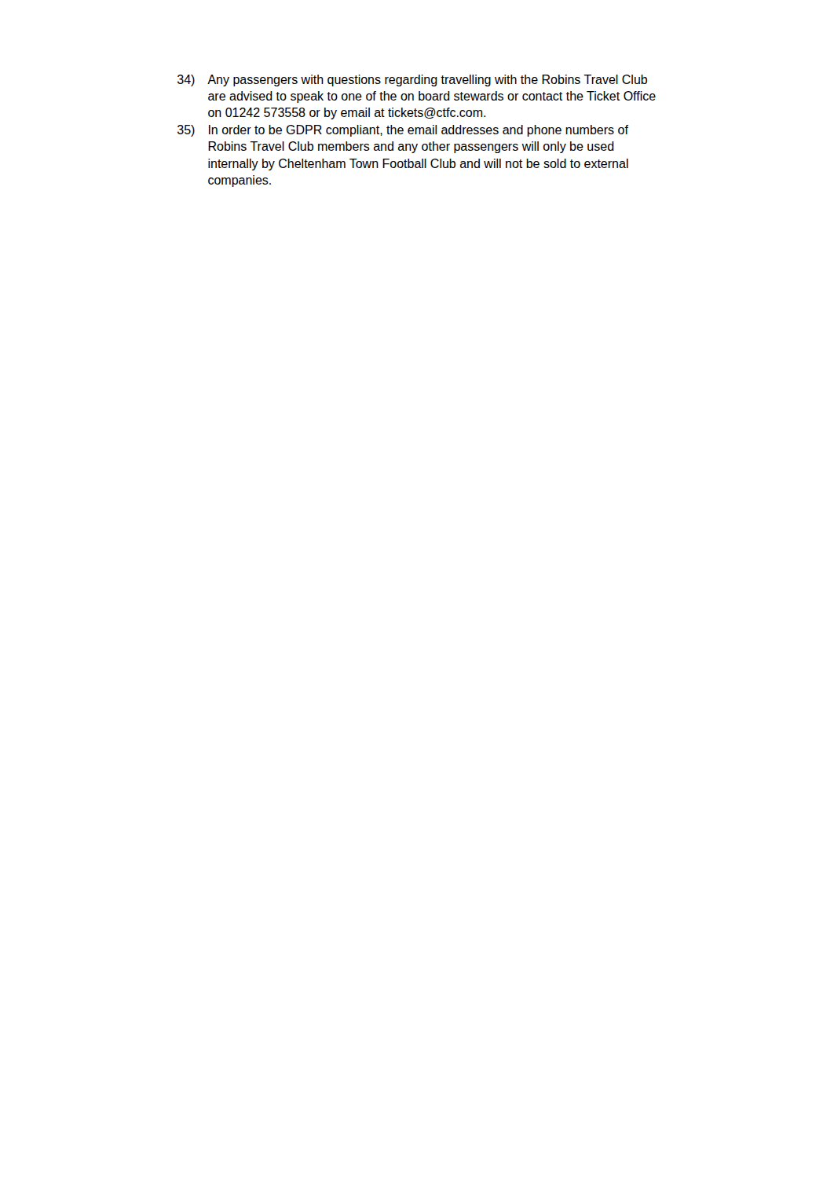34) Any passengers with questions regarding travelling with the Robins Travel Club are advised to speak to one of the on board stewards or contact the Ticket Office on 01242 573558 or by email at tickets@ctfc.com.
35) In order to be GDPR compliant, the email addresses and phone numbers of Robins Travel Club members and any other passengers will only be used internally by Cheltenham Town Football Club and will not be sold to external companies.